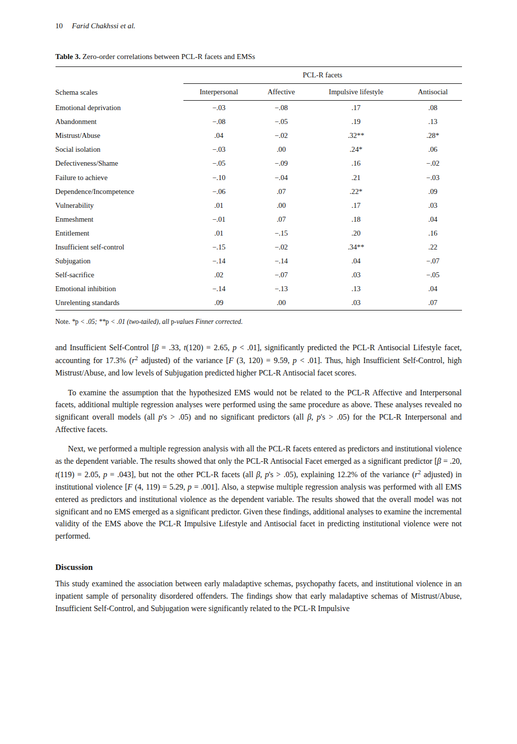10 Farid Chakhssi et al.
Table 3. Zero-order correlations between PCL-R facets and EMSs
| Schema scales | PCL-R facets |
| --- | --- |
| Interpersonal | Affective | Impulsive lifestyle | Antisocial |
| Emotional deprivation | −.03 | −.08 | .17 | .08 |
| Abandonment | −.08 | −.05 | .19 | .13 |
| Mistrust/Abuse | .04 | −.02 | .32** | .28* |
| Social isolation | −.03 | .00 | .24* | .06 |
| Defectiveness/Shame | −.05 | −.09 | .16 | −.02 |
| Failure to achieve | −.10 | −.04 | .21 | −.03 |
| Dependence/Incompetence | −.06 | .07 | .22* | .09 |
| Vulnerability | .01 | .00 | .17 | .03 |
| Enmeshment | −.01 | .07 | .18 | .04 |
| Entitlement | .01 | −.15 | .20 | .16 |
| Insufficient self-control | −.15 | −.02 | .34** | .22 |
| Subjugation | −.14 | −.14 | .04 | −.07 |
| Self-sacrifice | .02 | −.07 | .03 | −.05 |
| Emotional inhibition | −.14 | −.13 | .13 | .04 |
| Unrelenting standards | .09 | .00 | .03 | .07 |
Note. *p < .05; **p < .01 (two-tailed), all p-values Finner corrected.
and Insufficient Self-Control [β = .33, t(120) = 2.65, p < .01], significantly predicted the PCL-R Antisocial Lifestyle facet, accounting for 17.3% (r2 adjusted) of the variance [F (3, 120) = 9.59, p < .01]. Thus, high Insufficient Self-Control, high Mistrust/Abuse, and low levels of Subjugation predicted higher PCL-R Antisocial facet scores.
To examine the assumption that the hypothesized EMS would not be related to the PCL-R Affective and Interpersonal facets, additional multiple regression analyses were performed using the same procedure as above. These analyses revealed no significant overall models (all p's > .05) and no significant predictors (all β, p's > .05) for the PCL-R Interpersonal and Affective facets.
Next, we performed a multiple regression analysis with all the PCL-R facets entered as predictors and institutional violence as the dependent variable. The results showed that only the PCL-R Antisocial Facet emerged as a significant predictor [β = .20, t(119) = 2.05, p = .043], but not the other PCL-R facets (all β, p's > .05), explaining 12.2% of the variance (r2 adjusted) in institutional violence [F (4, 119) = 5.29, p = .001]. Also, a stepwise multiple regression analysis was performed with all EMS entered as predictors and institutional violence as the dependent variable. The results showed that the overall model was not significant and no EMS emerged as a significant predictor. Given these findings, additional analyses to examine the incremental validity of the EMS above the PCL-R Impulsive Lifestyle and Antisocial facet in predicting institutional violence were not performed.
Discussion
This study examined the association between early maladaptive schemas, psychopathy facets, and institutional violence in an inpatient sample of personality disordered offenders. The findings show that early maladaptive schemas of Mistrust/Abuse, Insufficient Self-Control, and Subjugation were significantly related to the PCL-R Impulsive